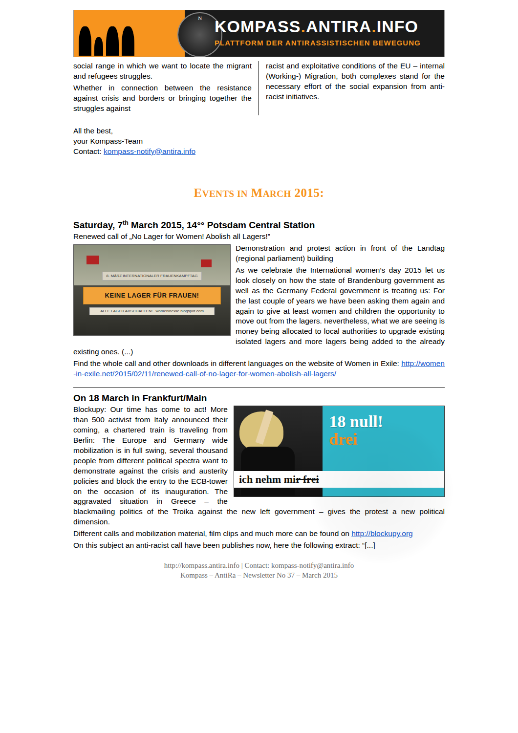KOMPASS. ANTIRA. INFO
PLATTFORM DER ANTIRASSISTISCHEN BEWEGUNG
social range in which we want to locate the migrant and refugees struggles.
Whether in connection between the resistance against crisis and borders or bringing together the struggles against
racist and exploitative conditions of the EU – internal (Working-) Migration, both complexes stand for the necessary effort of the social expansion from anti-racist initiatives.
All the best,
your Kompass-Team
Contact: kompass-notify@antira.info
EVENTS IN MARCH 2015:
Saturday, 7th March 2015, 14°° Potsdam Central Station
Renewed call of „No Lager for Women! Abolish all Lagers!”
8. MÄRZ INTERNATIONALER FRAUENKAMPFTAG
KEINE LAGER FÜR FRAUEN!
ALLE LAGER ABSCHAFFEN! womeninexile.blogspot.com
Demonstration and protest action in front of the Landtag (regional parliament) building
As we celebrate the International women’s day 2015 let us look closely on how the state of Brandenburg government as well as the Germany Federal government is treating us: For the last couple of years we have been asking them again and again to give at least women and children the opportunity to move out from the lagers. nevertheless, what we are seeing is money being allocated to local authorities to upgrade existing isolated lagers and more lagers being added to the already existing ones. (...)
Find the whole call and other downloads in different languages on the website of Women in Exile: http://women-in-exile.net/2015/02/11/renewed-call-of-no-lager-for-women-abolish-all-lagers/
On 18 March in Frankfurt/Main
18 null!
drei
ich nehm mir frei
Blockupy: Our time has come to act! More than 500 activist from Italy announced their coming, a chartered train is traveling from Berlin: The Europe and Germany wide mobilization is in full swing, several thousand people from different political spectra want to demonstrate against the crisis and austerity policies and block the entry to the ECB-tower on the occasion of its inauguration. The aggravated situation in Greece – the blackmailing politics of the Troika against the new left government – gives the protest a new political dimension.
Different calls and mobilization material, film clips and much more can be found on http://blockupy.org
On this subject an anti-racist call have been publishes now, here the following extract: “[...]
http://kompass.antira.info | Contact: kompass-notify@antira.info
Kompass – AntiRa – Newsletter No 37 – March 2015